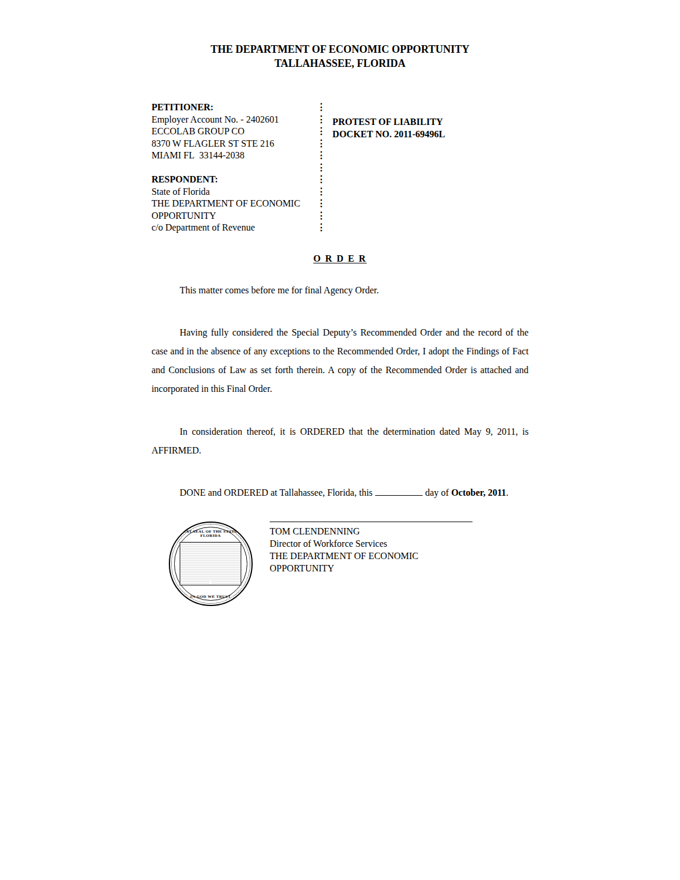THE DEPARTMENT OF ECONOMIC OPPORTUNITY
TALLAHASSEE, FLORIDA
| PETITIONER: Employer Account No. - 2402601 ECCOLAB GROUP CO 8370 W FLAGLER ST STE 216 MIAMI FL 33144-2038 RESPONDENT: State of Florida THE DEPARTMENT OF ECONOMIC OPPORTUNITY c/o Department of Revenue | ⋮ ⋮ ⋮ ⋮ ⋮ ⋮ ⋮ ⋮ ⋮ ⋮ ⋮ | PROTEST OF LIABILITY DOCKET NO. 2011-69496L |
O R D E R
This matter comes before me for final Agency Order.
Having fully considered the Special Deputy’s Recommended Order and the record of the case and in the absence of any exceptions to the Recommended Order, I adopt the Findings of Fact and Conclusions of Law as set forth therein. A copy of the Recommended Order is attached and incorporated in this Final Order.
In consideration thereof, it is ORDERED that the determination dated May 9, 2011, is AFFIRMED.
DONE and ORDERED at Tallahassee, Florida, this day of October, 2011.
| GREAT SEAL OF THE STATE OF FLORIDA IN GOD WE TRUST | TOM CLENDENNING Director of Workforce Services THE DEPARTMENT OF ECONOMIC OPPORTUNITY |